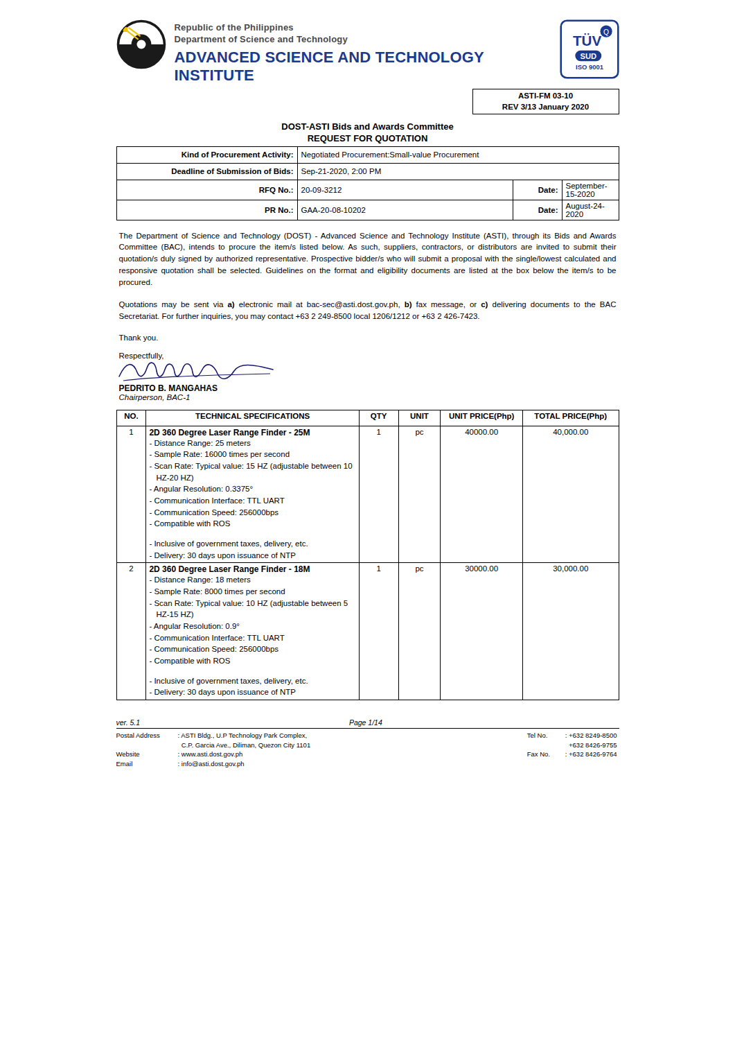Republic of the Philippines
Department of Science and Technology
ADVANCED SCIENCE AND TECHNOLOGY INSTITUTE
Q TÜV SUD ISO 9001
ASTI-FM 03-10
REV 3/13 January 2020
DOST-ASTI Bids and Awards Committee
REQUEST FOR QUOTATION
| Kind of Procurement Activity: | Negotiated Procurement:Small-value Procurement |
| Deadline of Submission of Bids: | Sep-21-2020, 2:00 PM |
| RFQ No.: | 20-09-3212 | Date: | September-15-2020 |
| PR No.: | GAA-20-08-10202 | Date: | August-24-2020 |
The Department of Science and Technology (DOST) - Advanced Science and Technology Institute (ASTI), through its Bids and Awards Committee (BAC), intends to procure the item/s listed below. As such, suppliers, contractors, or distributors are invited to submit their quotation/s duly signed by authorized representative. Prospective bidder/s who will submit a proposal with the single/lowest calculated and responsive quotation shall be selected. Guidelines on the format and eligibility documents are listed at the box below the item/s to be procured.
Quotations may be sent via a) electronic mail at bac-sec@asti.dost.gov.ph, b) fax message, or c) delivering documents to the BAC Secretariat. For further inquiries, you may contact +63 2 249-8500 local 1206/1212 or +63 2 426-7423.
Thank you.
Respectfully,
PEDRITO B. MANGAHAS
Chairperson, BAC-1
| NO. | TECHNICAL SPECIFICATIONS | QTY | UNIT | UNIT PRICE(Php) | TOTAL PRICE(Php) |
| --- | --- | --- | --- | --- | --- |
| 1 | 2D 360 Degree Laser Range Finder - 25M - Distance Range: 25 meters - Sample Rate: 16000 times per second - Scan Rate: Typical value: 15 HZ (adjustable between 10 HZ-20 HZ) - Angular Resolution: 0.3375° - Communication Interface: TTL UART - Communication Speed: 256000bps - Compatible with ROS - Inclusive of government taxes, delivery, etc. - Delivery: 30 days upon issuance of NTP | 1 | pc | 40000.00 | 40,000.00 |
| 2 | 2D 360 Degree Laser Range Finder - 18M - Distance Range: 18 meters - Sample Rate: 8000 times per second - Scan Rate: Typical value: 10 HZ (adjustable between 5 HZ-15 HZ) - Angular Resolution: 0.9° - Communication Interface: TTL UART - Communication Speed: 256000bps - Compatible with ROS - Inclusive of government taxes, delivery, etc. - Delivery: 30 days upon issuance of NTP | 1 | pc | 30000.00 | 30,000.00 |
ver. 5.1
Page 1/14
| Postal Address | : ASTI Bldg., U.P Technology Park Complex, |
| | C.P. Garcia Ave., Diliman, Quezon City 1101 |
| Website | : www.asti.dost.gov.ph |
| Email | : info@asti.dost.gov.ph |
| Tel No. | : +632 8249-8500 |
| | +632 8426-9755 |
| Fax No. | : +632 8426-9764 |